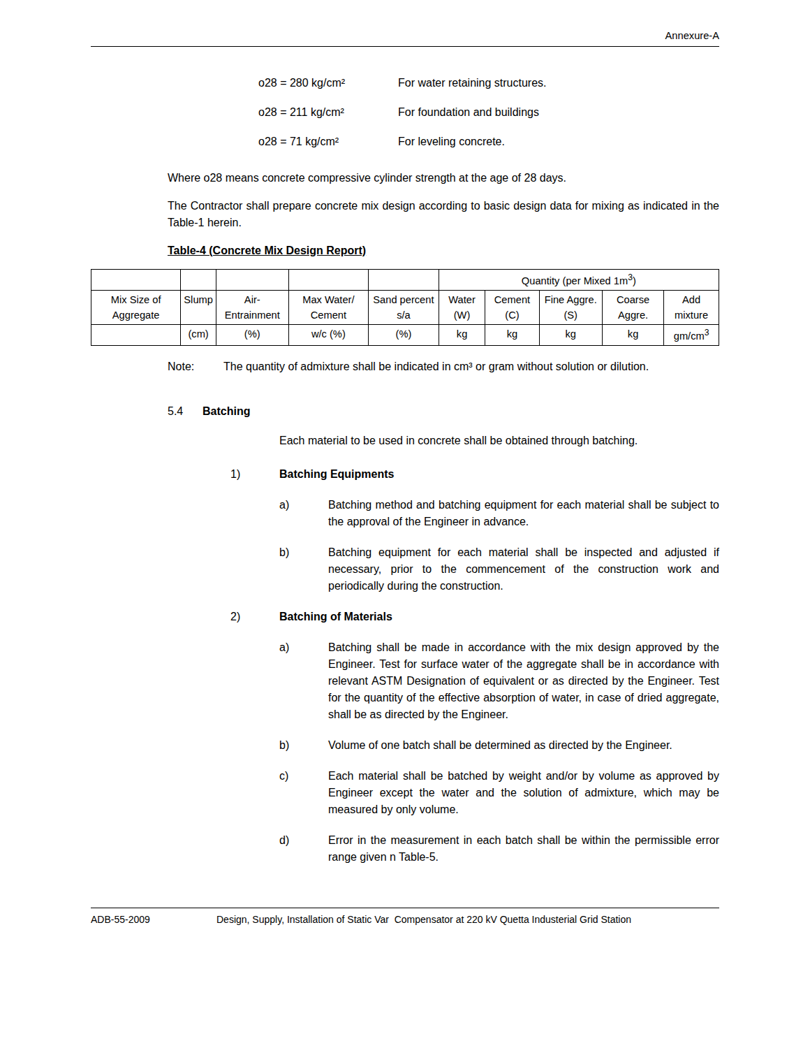Annexure-A
o28 = 280 kg/cm²
For water retaining structures.
o28 = 211 kg/cm²
For foundation and buildings
o28 = 71 kg/cm²
For leveling concrete.
Where o28 means concrete compressive cylinder strength at the age of 28 days.
The Contractor shall prepare concrete mix design according to basic design data for mixing as indicated in the Table-1 herein.
Table-4 (Concrete Mix Design Report)
| | | | | | Quantity (per Mixed 1m 3 ) |
| Mix Size of Aggregate | Slump | Air-Entrainment | Max Water/ Cement | Sand percent s/a | Water (W) | Cement (C) | Fine Aggre. (S) | Coarse Aggre. | Add mixture |
| | (cm) | (%) | w/c (%) | (%) | kg | kg | kg | kg | gm/cm 3 |
Note:
The quantity of admixture shall be indicated in cm³ or gram without solution or dilution.
5.4
Batching
Each material to be used in concrete shall be obtained through batching.
1)
Batching Equipments
a)
Batching method and batching equipment for each material shall be subject to the approval of the Engineer in advance.
b)
Batching equipment for each material shall be inspected and adjusted if necessary, prior to the commencement of the construction work and periodically during the construction.
2)
Batching of Materials
a)
Batching shall be made in accordance with the mix design approved by the Engineer. Test for surface water of the aggregate shall be in accordance with relevant ASTM Designation of equivalent or as directed by the Engineer. Test for the quantity of the effective absorption of water, in case of dried aggregate, shall be as directed by the Engineer.
b)
Volume of one batch shall be determined as directed by the Engineer.
c)
Each material shall be batched by weight and/or by volume as approved by Engineer except the water and the solution of admixture, which may be measured by only volume.
d)
Error in the measurement in each batch shall be within the permissible error range given n Table-5.
ADB-55-2009
Design, Supply, Installation of Static Var Compensator at 220 kV Quetta Industerial Grid Station